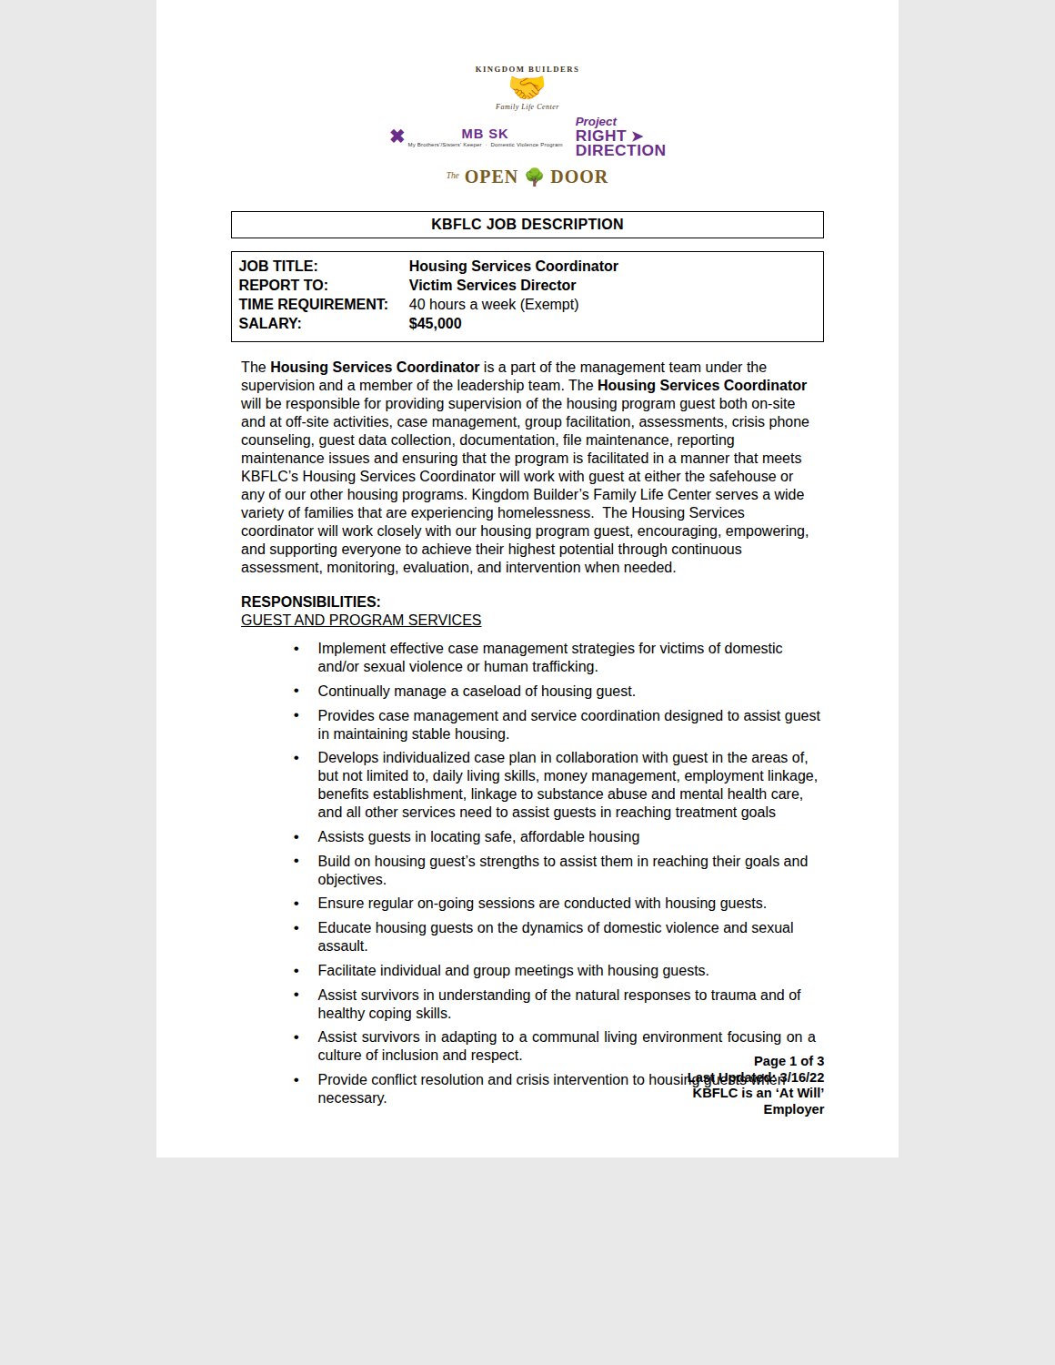KINGDOM BUILDERS 🤝 Family Life Center
✖ MB SK My Brothers'/Sisters' Keeper · Domestic Violence Program Project RIGHT ➤ DIRECTION
The OPEN 🌳 DOOR
KBFLC JOB DESCRIPTION
| JOB TITLE: | Housing Services Coordinator |
| REPORT TO: | Victim Services Director |
| TIME REQUIREMENT: | 40 hours a week (Exempt) |
| SALARY: | $45,000 |
The Housing Services Coordinator is a part of the management team under the supervision and a member of the leadership team. The Housing Services Coordinator will be responsible for providing supervision of the housing program guest both on-site and at off-site activities, case management, group facilitation, assessments, crisis phone counseling, guest data collection, documentation, file maintenance, reporting maintenance issues and ensuring that the program is facilitated in a manner that meets KBFLC’s Housing Services Coordinator will work with guest at either the safehouse or any of our other housing programs. Kingdom Builder’s Family Life Center serves a wide variety of families that are experiencing homelessness. The Housing Services coordinator will work closely with our housing program guest, encouraging, empowering, and supporting everyone to achieve their highest potential through continuous assessment, monitoring, evaluation, and intervention when needed.
RESPONSIBILITIES:
GUEST AND PROGRAM SERVICES
Implement effective case management strategies for victims of domestic and/or sexual violence or human trafficking.
Continually manage a caseload of housing guest.
Provides case management and service coordination designed to assist guest in maintaining stable housing.
Develops individualized case plan in collaboration with guest in the areas of, but not limited to, daily living skills, money management, employment linkage, benefits establishment, linkage to substance abuse and mental health care, and all other services need to assist guests in reaching treatment goals
Assists guests in locating safe, affordable housing
Build on housing guest’s strengths to assist them in reaching their goals and objectives.
Ensure regular on-going sessions are conducted with housing guests.
Educate housing guests on the dynamics of domestic violence and sexual assault.
Facilitate individual and group meetings with housing guests.
Assist survivors in understanding of the natural responses to trauma and of healthy coping skills.
Assist survivors in adapting to a communal living environment focusing on a culture of inclusion and respect.
Provide conflict resolution and crisis intervention to housing guests when necessary.
Page 1 of 3
Last Updated: 3/16/22
KBFLC is an ‘At Will’
Employer